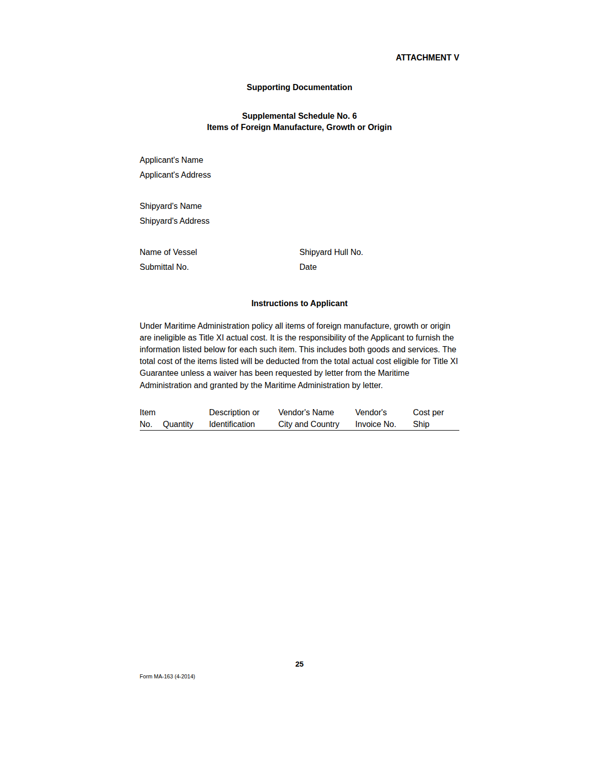ATTACHMENT V
Supporting Documentation
Supplemental Schedule No. 6
Items of Foreign Manufacture, Growth or Origin
Applicant's Name
Applicant's Address
Shipyard's Name
Shipyard's Address
Name of Vessel
Submittal No.
Shipyard Hull No.
Date
Instructions to Applicant
Under Maritime Administration policy all items of foreign manufacture, growth or origin are ineligible as Title XI actual cost. It is the responsibility of the Applicant to furnish the information listed below for each such item. This includes both goods and services. The total cost of the items listed will be deducted from the total actual cost eligible for Title XI Guarantee unless a waiver has been requested by letter from the Maritime Administration and granted by the Maritime Administration by letter.
| Item No. | Quantity | Description or Identification | Vendor's Name City and Country | Vendor's Invoice No. | Cost per Ship |
| --- | --- | --- | --- | --- | --- |
25
Form MA-163 (4-2014)